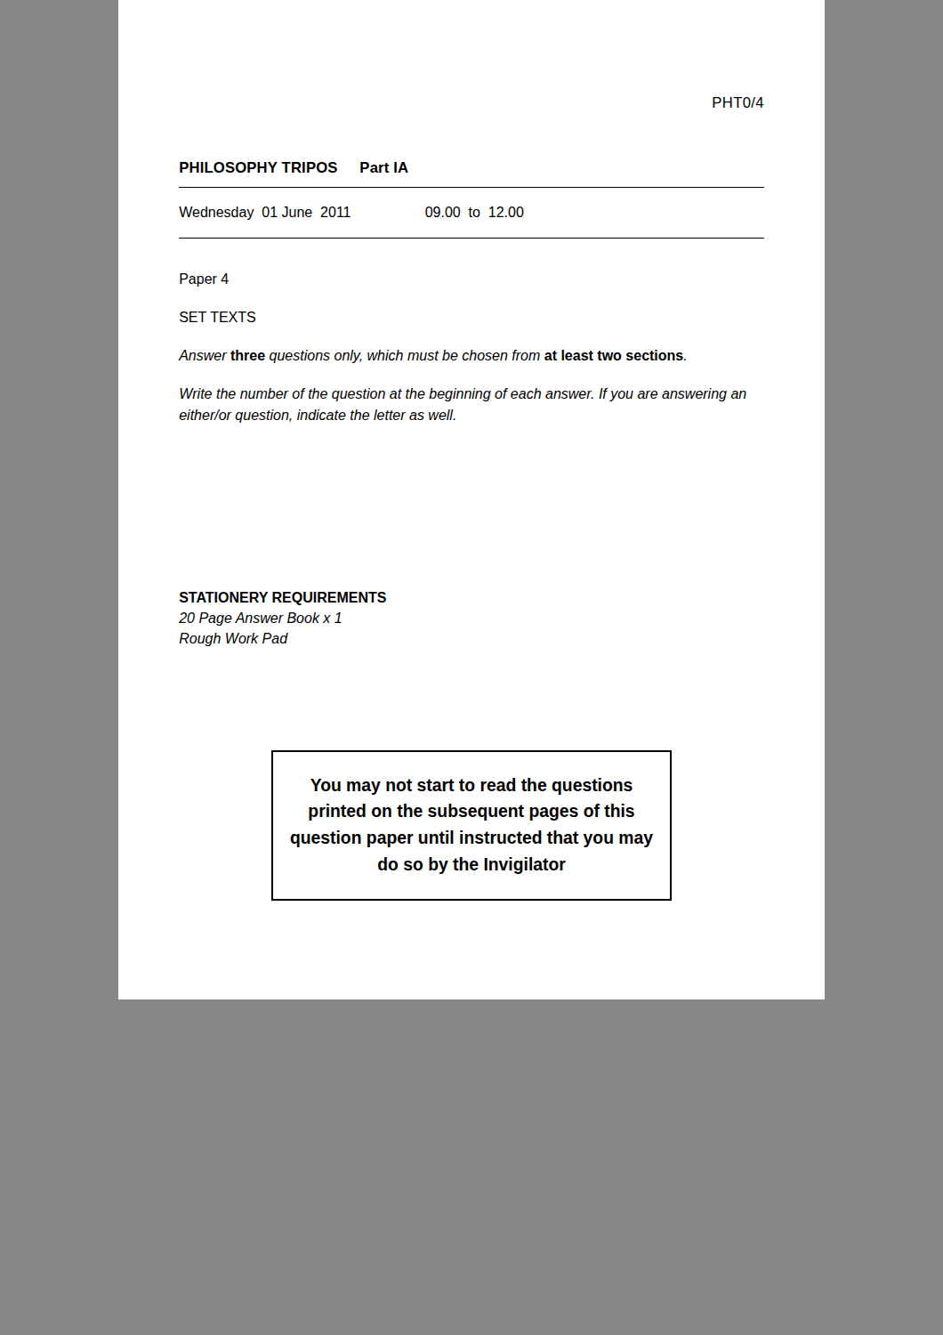PHT0/4
PHILOSOPHY TRIPOS Part IA
Wednesday 01 June 2011
09.00 to 12.00
Paper 4
SET TEXTS
Answer three questions only, which must be chosen from at least two sections.
Write the number of the question at the beginning of each answer. If you are answering an either/or question, indicate the letter as well.
STATIONERY REQUIREMENTS
20 Page Answer Book x 1
Rough Work Pad
You may not start to read the questions printed on the subsequent pages of this question paper until instructed that you may do so by the Invigilator